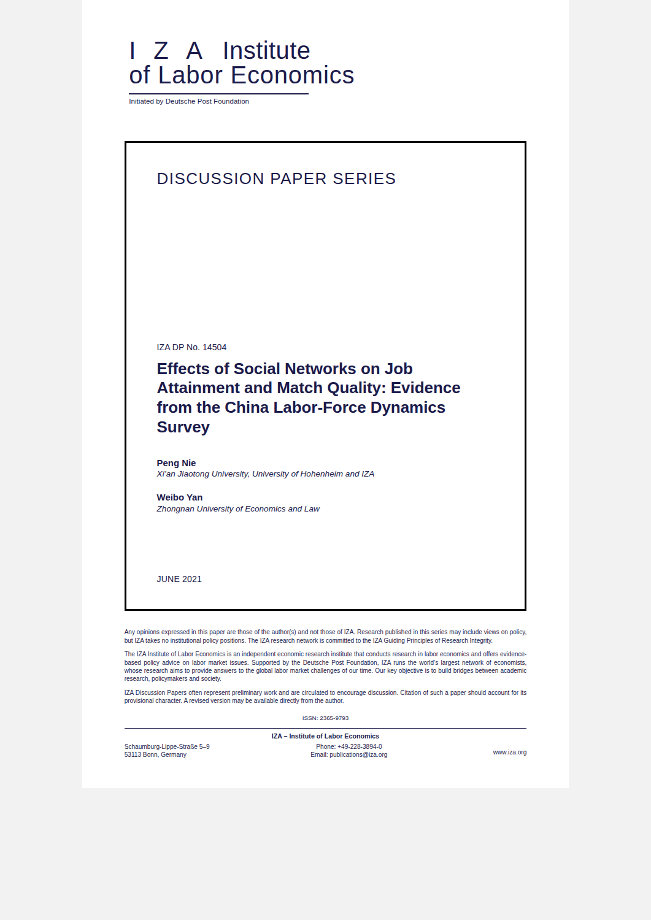I Z A Institute of Labor Economics
Initiated by Deutsche Post Foundation
DISCUSSION PAPER SERIES
IZA DP No. 14504
Effects of Social Networks on Job Attainment and Match Quality: Evidence from the China Labor-Force Dynamics Survey
Peng Nie
Xi’an Jiaotong University, University of Hohenheim and IZA
Weibo Yan
Zhongnan University of Economics and Law
JUNE 2021
Any opinions expressed in this paper are those of the author(s) and not those of IZA. Research published in this series may include views on policy, but IZA takes no institutional policy positions. The IZA research network is committed to the IZA Guiding Principles of Research Integrity.
The IZA Institute of Labor Economics is an independent economic research institute that conducts research in labor economics and offers evidence-based policy advice on labor market issues. Supported by the Deutsche Post Foundation, IZA runs the world’s largest network of economists, whose research aims to provide answers to the global labor market challenges of our time. Our key objective is to build bridges between academic research, policymakers and society.
IZA Discussion Papers often represent preliminary work and are circulated to encourage discussion. Citation of such a paper should account for its provisional character. A revised version may be available directly from the author.
ISSN: 2365-9793
IZA – Institute of Labor Economics
Schaumburg-Lippe-Straße 5–9
53113 Bonn, Germany
Phone: +49-228-3894-0
Email: publications@iza.org
www.iza.org